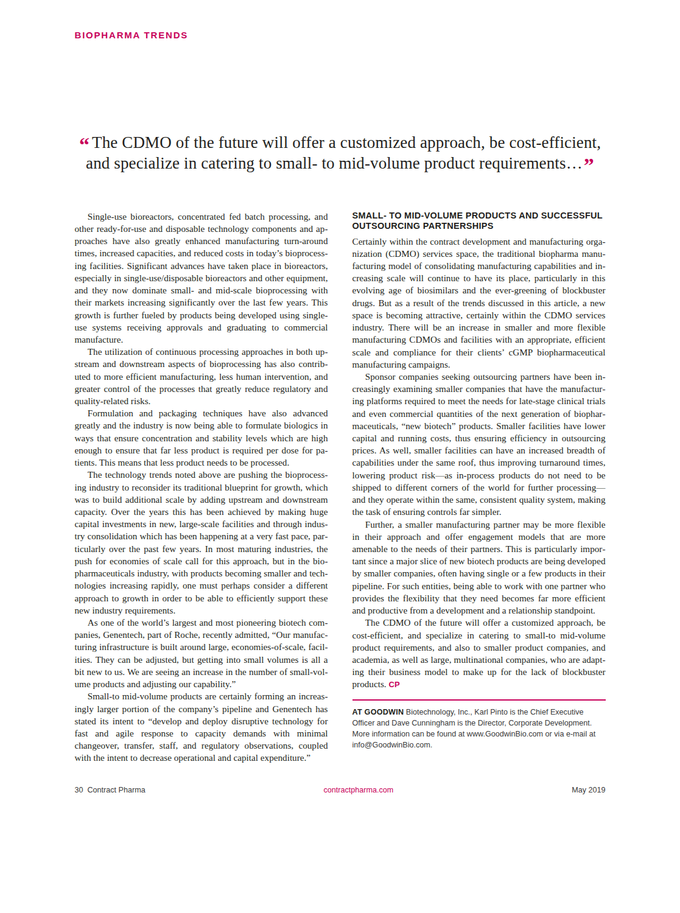Biopharma Trends
“The CDMO of the future will offer a customized approach, be cost-efficient, and specialize in catering to small- to mid-volume product requirements…”
Single-use bioreactors, concentrated fed batch processing, and other ready-for-use and disposable technology components and approaches have also greatly enhanced manufacturing turn-around times, increased capacities, and reduced costs in today’s bioprocessing facilities. Significant advances have taken place in bioreactors, especially in single-use/disposable bioreactors and other equipment, and they now dominate small- and mid-scale bioprocessing with their markets increasing significantly over the last few years. This growth is further fueled by products being developed using single-use systems receiving approvals and graduating to commercial manufacture.
The utilization of continuous processing approaches in both upstream and downstream aspects of bioprocessing has also contributed to more efficient manufacturing, less human intervention, and greater control of the processes that greatly reduce regulatory and quality-related risks.
Formulation and packaging techniques have also advanced greatly and the industry is now being able to formulate biologics in ways that ensure concentration and stability levels which are high enough to ensure that far less product is required per dose for patients. This means that less product needs to be processed.
The technology trends noted above are pushing the bioprocessing industry to reconsider its traditional blueprint for growth, which was to build additional scale by adding upstream and downstream capacity. Over the years this has been achieved by making huge capital investments in new, large-scale facilities and through industry consolidation which has been happening at a very fast pace, particularly over the past few years. In most maturing industries, the push for economies of scale call for this approach, but in the biopharmaceuticals industry, with products becoming smaller and technologies increasing rapidly, one must perhaps consider a different approach to growth in order to be able to efficiently support these new industry requirements.
As one of the world’s largest and most pioneering biotech companies, Genentech, part of Roche, recently admitted, “Our manufacturing infrastructure is built around large, economies-of-scale, facilities. They can be adjusted, but getting into small volumes is all a bit new to us. We are seeing an increase in the number of small-volume products and adjusting our capability.”
Small-to mid-volume products are certainly forming an increasingly larger portion of the company’s pipeline and Genentech has stated its intent to “develop and deploy disruptive technology for fast and agile response to capacity demands with minimal changeover, transfer, staff, and regulatory observations, coupled with the intent to decrease operational and capital expenditure.”
Small- to Mid-Volume Products and Successful Outsourcing Partnerships
Certainly within the contract development and manufacturing organization (CDMO) services space, the traditional biopharma manufacturing model of consolidating manufacturing capabilities and increasing scale will continue to have its place, particularly in this evolving age of biosimilars and the ever-greening of blockbuster drugs. But as a result of the trends discussed in this article, a new space is becoming attractive, certainly within the CDMO services industry. There will be an increase in smaller and more flexible manufacturing CDMOs and facilities with an appropriate, efficient scale and compliance for their clients’ cGMP biopharmaceutical manufacturing campaigns.
Sponsor companies seeking outsourcing partners have been increasingly examining smaller companies that have the manufacturing platforms required to meet the needs for late-stage clinical trials and even commercial quantities of the next generation of biopharmaceuticals, “new biotech” products. Smaller facilities have lower capital and running costs, thus ensuring efficiency in outsourcing prices. As well, smaller facilities can have an increased breadth of capabilities under the same roof, thus improving turnaround times, lowering product risk—as in-process products do not need to be shipped to different corners of the world for further processing—and they operate within the same, consistent quality system, making the task of ensuring controls far simpler.
Further, a smaller manufacturing partner may be more flexible in their approach and offer engagement models that are more amenable to the needs of their partners. This is particularly important since a major slice of new biotech products are being developed by smaller companies, often having single or a few products in their pipeline. For such entities, being able to work with one partner who provides the flexibility that they need becomes far more efficient and productive from a development and a relationship standpoint.
The CDMO of the future will offer a customized approach, be cost-efficient, and specialize in catering to small-to mid-volume product requirements, and also to smaller product companies, and academia, as well as large, multinational companies, who are adapting their business model to make up for the lack of blockbuster products. CP
AT GOODWIN Biotechnology, Inc., Karl Pinto is the Chief Executive Officer and Dave Cunningham is the Director, Corporate Development. More information can be found at www.GoodwinBio.com or via e-mail at info@GoodwinBio.com.
30 Contract Pharma
contractpharma.com
May 2019